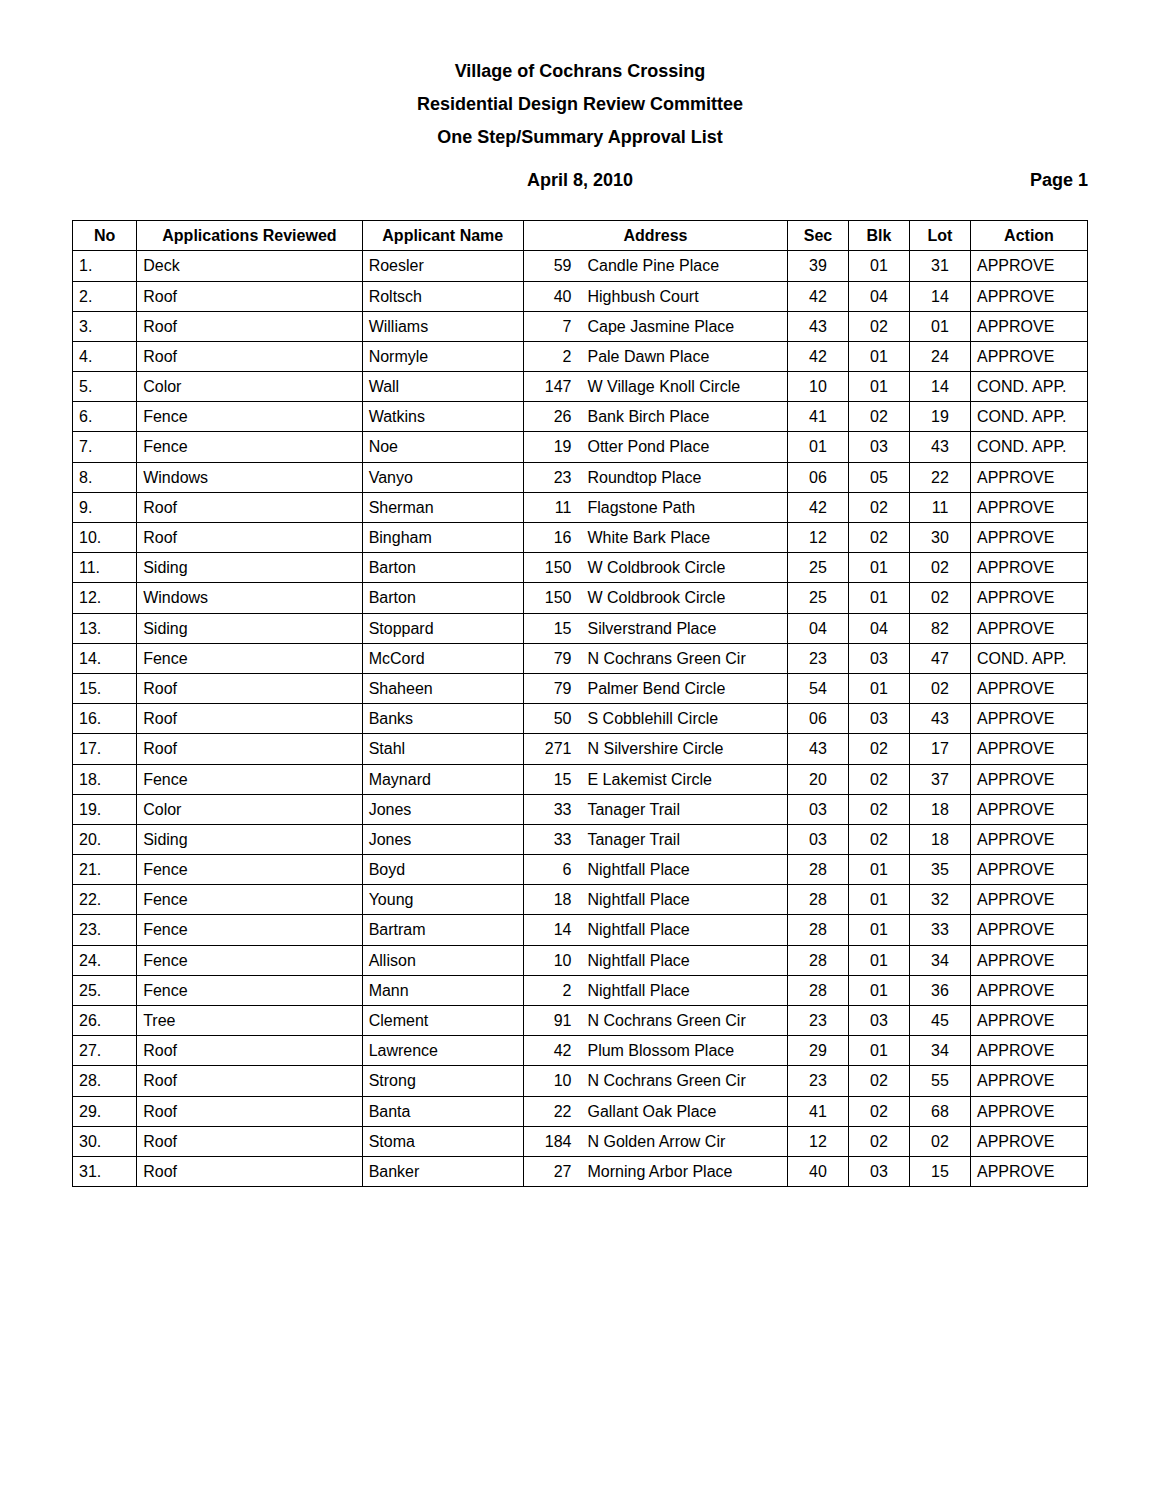Village of Cochrans Crossing
Residential Design Review Committee
One Step/Summary Approval List
April 8, 2010 Page 1
| No | Applications Reviewed | Applicant Name | Address | Sec | Blk | Lot | Action |
| --- | --- | --- | --- | --- | --- | --- | --- |
| 1. | Deck | Roesler | 59 | Candle Pine Place | 39 | 01 | 31 | APPROVE |
| 2. | Roof | Roltsch | 40 | Highbush Court | 42 | 04 | 14 | APPROVE |
| 3. | Roof | Williams | 7 | Cape Jasmine Place | 43 | 02 | 01 | APPROVE |
| 4. | Roof | Normyle | 2 | Pale Dawn Place | 42 | 01 | 24 | APPROVE |
| 5. | Color | Wall | 147 | W Village Knoll Circle | 10 | 01 | 14 | COND. APP. |
| 6. | Fence | Watkins | 26 | Bank Birch Place | 41 | 02 | 19 | COND. APP. |
| 7. | Fence | Noe | 19 | Otter Pond Place | 01 | 03 | 43 | COND. APP. |
| 8. | Windows | Vanyo | 23 | Roundtop Place | 06 | 05 | 22 | APPROVE |
| 9. | Roof | Sherman | 11 | Flagstone Path | 42 | 02 | 11 | APPROVE |
| 10. | Roof | Bingham | 16 | White Bark Place | 12 | 02 | 30 | APPROVE |
| 11. | Siding | Barton | 150 | W Coldbrook Circle | 25 | 01 | 02 | APPROVE |
| 12. | Windows | Barton | 150 | W Coldbrook Circle | 25 | 01 | 02 | APPROVE |
| 13. | Siding | Stoppard | 15 | Silverstrand Place | 04 | 04 | 82 | APPROVE |
| 14. | Fence | McCord | 79 | N Cochrans Green Cir | 23 | 03 | 47 | COND. APP. |
| 15. | Roof | Shaheen | 79 | Palmer Bend Circle | 54 | 01 | 02 | APPROVE |
| 16. | Roof | Banks | 50 | S Cobblehill Circle | 06 | 03 | 43 | APPROVE |
| 17. | Roof | Stahl | 271 | N Silvershire Circle | 43 | 02 | 17 | APPROVE |
| 18. | Fence | Maynard | 15 | E Lakemist Circle | 20 | 02 | 37 | APPROVE |
| 19. | Color | Jones | 33 | Tanager Trail | 03 | 02 | 18 | APPROVE |
| 20. | Siding | Jones | 33 | Tanager Trail | 03 | 02 | 18 | APPROVE |
| 21. | Fence | Boyd | 6 | Nightfall Place | 28 | 01 | 35 | APPROVE |
| 22. | Fence | Young | 18 | Nightfall Place | 28 | 01 | 32 | APPROVE |
| 23. | Fence | Bartram | 14 | Nightfall Place | 28 | 01 | 33 | APPROVE |
| 24. | Fence | Allison | 10 | Nightfall Place | 28 | 01 | 34 | APPROVE |
| 25. | Fence | Mann | 2 | Nightfall Place | 28 | 01 | 36 | APPROVE |
| 26. | Tree | Clement | 91 | N Cochrans Green Cir | 23 | 03 | 45 | APPROVE |
| 27. | Roof | Lawrence | 42 | Plum Blossom Place | 29 | 01 | 34 | APPROVE |
| 28. | Roof | Strong | 10 | N Cochrans Green Cir | 23 | 02 | 55 | APPROVE |
| 29. | Roof | Banta | 22 | Gallant Oak Place | 41 | 02 | 68 | APPROVE |
| 30. | Roof | Stoma | 184 | N Golden Arrow Cir | 12 | 02 | 02 | APPROVE |
| 31. | Roof | Banker | 27 | Morning Arbor Place | 40 | 03 | 15 | APPROVE |